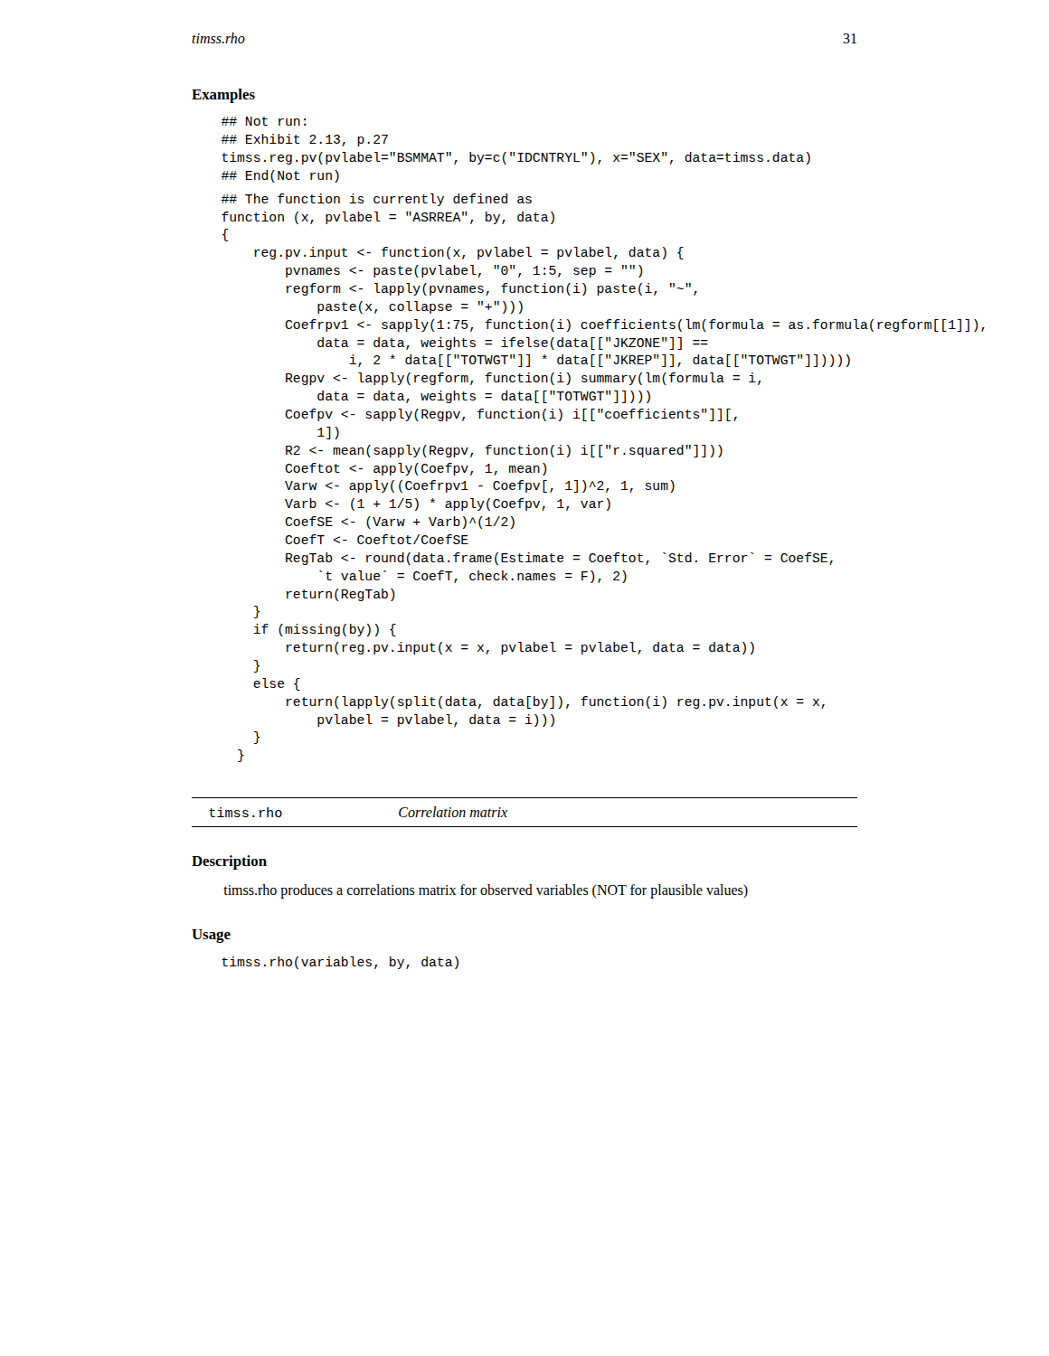timss.rho 31
Examples
## Not run:
## Exhibit 2.13, p.27
timss.reg.pv(pvlabel="BSMMAT", by=c("IDCNTRYL"), x="SEX", data=timss.data)
## End(Not run)
## The function is currently defined as
function (x, pvlabel = "ASRREA", by, data)
{
    reg.pv.input <- function(x, pvlabel = pvlabel, data) {
        pvnames <- paste(pvlabel, "0", 1:5, sep = "")
        regform <- lapply(pvnames, function(i) paste(i, "~",
            paste(x, collapse = "+")))
        Coefrpv1 <- sapply(1:75, function(i) coefficients(lm(formula = as.formula(regform[[1]]),
            data = data, weights = ifelse(data[["JKZONE"]] ==
                i, 2 * data[["TOTWGT"]] * data[["JKREP"]], data[["TOTWGT"]]))))
        Regpv <- lapply(regform, function(i) summary(lm(formula = i,
            data = data, weights = data[["TOTWGT"]])))
        Coefpv <- sapply(Regpv, function(i) i[["coefficients"]][,
            1])
        R2 <- mean(sapply(Regpv, function(i) i[["r.squared"]]))
        Coeftot <- apply(Coefpv, 1, mean)
        Varw <- apply((Coefrpv1 - Coefpv[, 1])^2, 1, sum)
        Varb <- (1 + 1/5) * apply(Coefpv, 1, var)
        CoefSE <- (Varw + Varb)^(1/2)
        CoefT <- Coeftot/CoefSE
        RegTab <- round(data.frame(Estimate = Coeftot, `Std. Error` = CoefSE,
            `t value` = CoefT, check.names = F), 2)
        return(RegTab)
    }
    if (missing(by)) {
        return(reg.pv.input(x = x, pvlabel = pvlabel, data = data))
    }
    else {
        return(lapply(split(data, data[by]), function(i) reg.pv.input(x = x,
            pvlabel = pvlabel, data = i)))
    }
  }
timss.rho Correlation matrix
Description
timss.rho produces a correlations matrix for observed variables (NOT for plausible values)
Usage
timss.rho(variables, by, data)